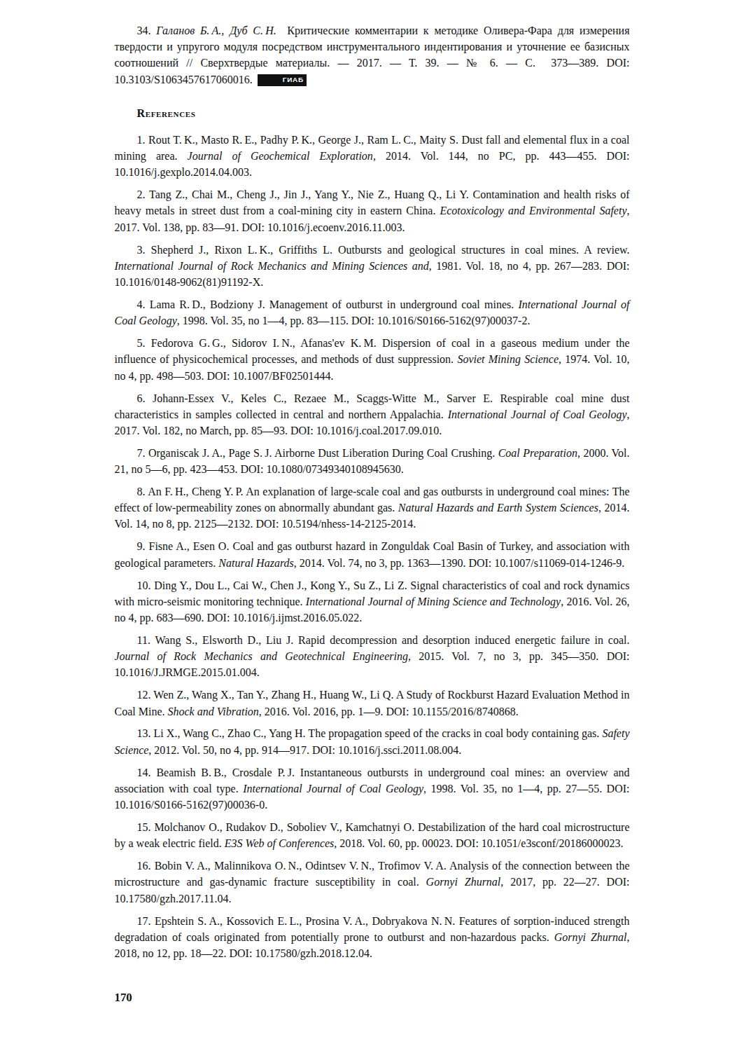34. Галанов Б. А., Дуб С. Н. Критические комментарии к методике Оливера-Фара для измерения твердости и упругого модуля посредством инструментального индентирования и уточнение ее базисных соотношений // Сверхтвердые материалы. — 2017. — Т. 39. — № 6. — С. 373—389. DOI: 10.3103/S1063457617060016. ГИАБ
References
Rout T. K., Masto R. E., Padhy P. K., George J., Ram L. C., Maity S. Dust fall and elemental flux in a coal mining area. Journal of Geochemical Exploration, 2014. Vol. 144, no PC, pp. 443—455. DOI: 10.1016/j.gexplo.2014.04.003.
Tang Z., Chai M., Cheng J., Jin J., Yang Y., Nie Z., Huang Q., Li Y. Contamination and health risks of heavy metals in street dust from a coal-mining city in eastern China. Ecotoxicology and Environmental Safety, 2017. Vol. 138, pp. 83—91. DOI: 10.1016/j.ecoenv.2016.11.003.
Shepherd J., Rixon L. K., Griffiths L. Outbursts and geological structures in coal mines. A review. International Journal of Rock Mechanics and Mining Sciences and, 1981. Vol. 18, no 4, pp. 267—283. DOI: 10.1016/0148-9062(81)91192-X.
Lama R. D., Bodziony J. Management of outburst in underground coal mines. International Journal of Coal Geology, 1998. Vol. 35, no 1—4, pp. 83—115. DOI: 10.1016/S0166-5162(97)00037-2.
Fedorova G. G., Sidorov I. N., Afanas'ev K. M. Dispersion of coal in a gaseous medium under the influence of physicochemical processes, and methods of dust suppression. Soviet Mining Science, 1974. Vol. 10, no 4, pp. 498—503. DOI: 10.1007/BF02501444.
Johann-Essex V., Keles C., Rezaee M., Scaggs-Witte M., Sarver E. Respirable coal mine dust characteristics in samples collected in central and northern Appalachia. International Journal of Coal Geology, 2017. Vol. 182, no March, pp. 85—93. DOI: 10.1016/j.coal.2017.09.010.
Organiscak J. A., Page S. J. Airborne Dust Liberation During Coal Crushing. Coal Preparation, 2000. Vol. 21, no 5—6, pp. 423—453. DOI: 10.1080/07349340108945630.
An F. H., Cheng Y. P. An explanation of large-scale coal and gas outbursts in underground coal mines: The effect of low-permeability zones on abnormally abundant gas. Natural Hazards and Earth System Sciences, 2014. Vol. 14, no 8, pp. 2125—2132. DOI: 10.5194/nhess-14-2125-2014.
Fisne A., Esen O. Coal and gas outburst hazard in Zonguldak Coal Basin of Turkey, and association with geological parameters. Natural Hazards, 2014. Vol. 74, no 3, pp. 1363—1390. DOI: 10.1007/s11069-014-1246-9.
Ding Y., Dou L., Cai W., Chen J., Kong Y., Su Z., Li Z. Signal characteristics of coal and rock dynamics with micro-seismic monitoring technique. International Journal of Mining Science and Technology, 2016. Vol. 26, no 4, pp. 683—690. DOI: 10.1016/j.ijmst.2016.05.022.
Wang S., Elsworth D., Liu J. Rapid decompression and desorption induced energetic failure in coal. Journal of Rock Mechanics and Geotechnical Engineering, 2015. Vol. 7, no 3, pp. 345—350. DOI: 10.1016/J.JRMGE.2015.01.004.
Wen Z., Wang X., Tan Y., Zhang H., Huang W., Li Q. A Study of Rockburst Hazard Evaluation Method in Coal Mine. Shock and Vibration, 2016. Vol. 2016, pp. 1—9. DOI: 10.1155/2016/8740868.
Li X., Wang C., Zhao C., Yang H. The propagation speed of the cracks in coal body containing gas. Safety Science, 2012. Vol. 50, no 4, pp. 914—917. DOI: 10.1016/j.ssci.2011.08.004.
Beamish B. B., Crosdale P. J. Instantaneous outbursts in underground coal mines: an overview and association with coal type. International Journal of Coal Geology, 1998. Vol. 35, no 1—4, pp. 27—55. DOI: 10.1016/S0166-5162(97)00036-0.
Molchanov O., Rudakov D., Soboliev V., Kamchatnyi O. Destabilization of the hard coal microstructure by a weak electric field. E3S Web of Conferences, 2018. Vol. 60, pp. 00023. DOI: 10.1051/e3sconf/20186000023.
Bobin V. A., Malinnikova O. N., Odintsev V. N., Trofimov V. A. Analysis of the connection between the microstructure and gas-dynamic fracture susceptibility in coal. Gornyi Zhurnal, 2017, pp. 22—27. DOI: 10.17580/gzh.2017.11.04.
Epshtein S. A., Kossovich E. L., Prosina V. A., Dobryakova N. N. Features of sorption-induced strength degradation of coals originated from potentially prone to outburst and non-hazardous packs. Gornyi Zhurnal, 2018, no 12, pp. 18—22. DOI: 10.17580/gzh.2018.12.04.
170